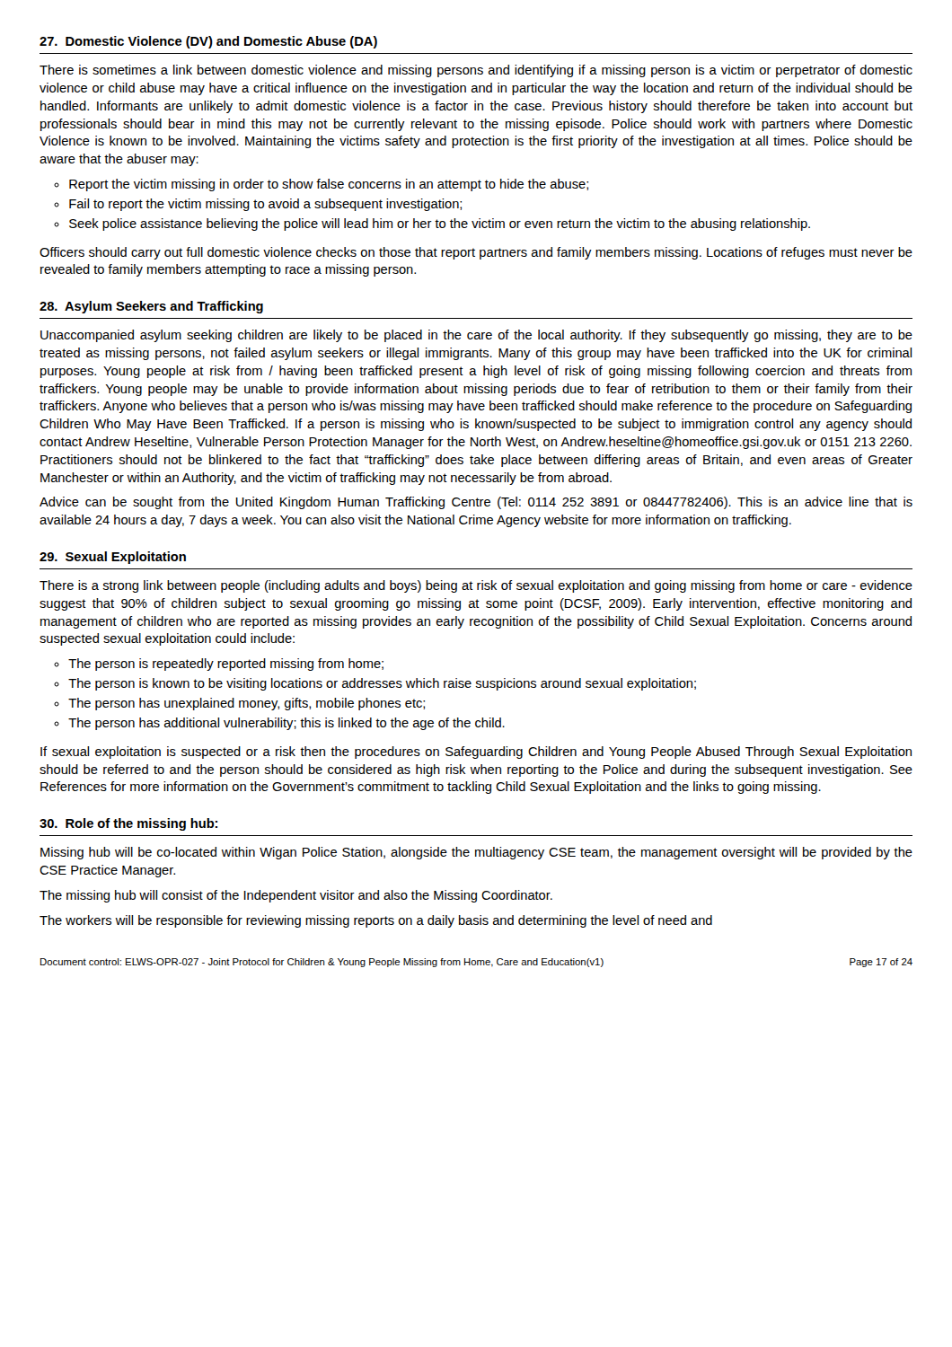27. Domestic Violence (DV) and Domestic Abuse (DA)
There is sometimes a link between domestic violence and missing persons and identifying if a missing person is a victim or perpetrator of domestic violence or child abuse may have a critical influence on the investigation and in particular the way the location and return of the individual should be handled. Informants are unlikely to admit domestic violence is a factor in the case. Previous history should therefore be taken into account but professionals should bear in mind this may not be currently relevant to the missing episode. Police should work with partners where Domestic Violence is known to be involved. Maintaining the victims safety and protection is the first priority of the investigation at all times. Police should be aware that the abuser may:
Report the victim missing in order to show false concerns in an attempt to hide the abuse;
Fail to report the victim missing to avoid a subsequent investigation;
Seek police assistance believing the police will lead him or her to the victim or even return the victim to the abusing relationship.
Officers should carry out full domestic violence checks on those that report partners and family members missing. Locations of refuges must never be revealed to family members attempting to race a missing person.
28. Asylum Seekers and Trafficking
Unaccompanied asylum seeking children are likely to be placed in the care of the local authority. If they subsequently go missing, they are to be treated as missing persons, not failed asylum seekers or illegal immigrants. Many of this group may have been trafficked into the UK for criminal purposes. Young people at risk from / having been trafficked present a high level of risk of going missing following coercion and threats from traffickers. Young people may be unable to provide information about missing periods due to fear of retribution to them or their family from their traffickers. Anyone who believes that a person who is/was missing may have been trafficked should make reference to the procedure on Safeguarding Children Who May Have Been Trafficked. If a person is missing who is known/suspected to be subject to immigration control any agency should contact Andrew Heseltine, Vulnerable Person Protection Manager for the North West, on Andrew.heseltine@homeoffice.gsi.gov.uk or 0151 213 2260. Practitioners should not be blinkered to the fact that “trafficking” does take place between differing areas of Britain, and even areas of Greater Manchester or within an Authority, and the victim of trafficking may not necessarily be from abroad.
Advice can be sought from the United Kingdom Human Trafficking Centre (Tel: 0114 252 3891 or 08447782406). This is an advice line that is available 24 hours a day, 7 days a week. You can also visit the National Crime Agency website for more information on trafficking.
29. Sexual Exploitation
There is a strong link between people (including adults and boys) being at risk of sexual exploitation and going missing from home or care - evidence suggest that 90% of children subject to sexual grooming go missing at some point (DCSF, 2009). Early intervention, effective monitoring and management of children who are reported as missing provides an early recognition of the possibility of Child Sexual Exploitation. Concerns around suspected sexual exploitation could include:
The person is repeatedly reported missing from home;
The person is known to be visiting locations or addresses which raise suspicions around sexual exploitation;
The person has unexplained money, gifts, mobile phones etc;
The person has additional vulnerability; this is linked to the age of the child.
If sexual exploitation is suspected or a risk then the procedures on Safeguarding Children and Young People Abused Through Sexual Exploitation should be referred to and the person should be considered as high risk when reporting to the Police and during the subsequent investigation. See References for more information on the Government’s commitment to tackling Child Sexual Exploitation and the links to going missing.
30. Role of the missing hub:
Missing hub will be co-located within Wigan Police Station, alongside the multiagency CSE team, the management oversight will be provided by the CSE Practice Manager.
The missing hub will consist of the Independent visitor and also the Missing Coordinator.
The workers will be responsible for reviewing missing reports on a daily basis and determining the level of need and
Document control: ELWS-OPR-027 - Joint Protocol for Children & Young People Missing from Home, Care and Education(v1)
Page 17 of 24